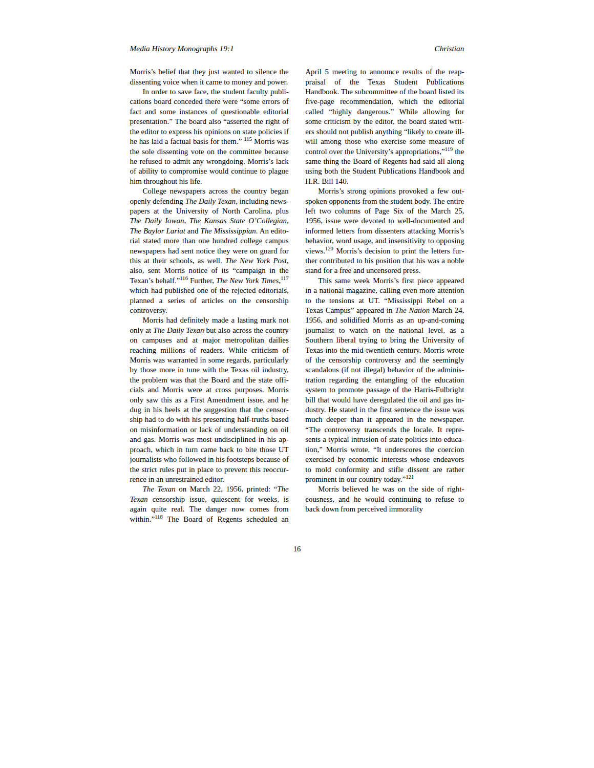Media History Monographs 19:1 Christian
Morris’s belief that they just wanted to silence the dissenting voice when it came to money and power.
In order to save face, the student faculty publications board conceded there were “some errors of fact and some instances of questionable editorial presentation.” The board also “asserted the right of the editor to express his opinions on state policies if he has laid a factual basis for them.” 115 Morris was the sole dissenting vote on the committee because he refused to admit any wrongdoing. Morris’s lack of ability to compromise would continue to plague him throughout his life.
College newspapers across the country began openly defending The Daily Texan, including newspapers at the University of North Carolina, plus The Daily Iowan, The Kansas State O’Collegian, The Baylor Lariat and The Mississippian. An editorial stated more than one hundred college campus newspapers had sent notice they were on guard for this at their schools, as well. The New York Post, also, sent Morris notice of its “campaign in the Texan’s behalf.”116 Further, The New York Times,117 which had published one of the rejected editorials, planned a series of articles on the censorship controversy.
Morris had definitely made a lasting mark not only at The Daily Texan but also across the country on campuses and at major metropolitan dailies reaching millions of readers. While criticism of Morris was warranted in some regards, particularly by those more in tune with the Texas oil industry, the problem was that the Board and the state officials and Morris were at cross purposes. Morris only saw this as a First Amendment issue, and he dug in his heels at the suggestion that the censorship had to do with his presenting half-truths based on misinformation or lack of understanding on oil and gas. Morris was most undisciplined in his approach, which in turn came back to bite those UT journalists who followed in his footsteps because of the strict rules put in place to prevent this reoccurrence in an unrestrained editor.
The Texan on March 22, 1956, printed: “The Texan censorship issue, quiescent for weeks, is again quite real. The danger now comes from within.”118 The Board of Regents scheduled an April 5 meeting to announce results of the reappraisal of the Texas Student Publications Handbook. The subcommittee of the board listed its five-page recommendation, which the editorial called “highly dangerous.” While allowing for some criticism by the editor, the board stated writers should not publish anything “likely to create ill-will among those who exercise some measure of control over the University’s appropriations,”119 the same thing the Board of Regents had said all along using both the Student Publications Handbook and H.R. Bill 140.
Morris’s strong opinions provoked a few outspoken opponents from the student body. The entire left two columns of Page Six of the March 25, 1956, issue were devoted to well-documented and informed letters from dissenters attacking Morris’s behavior, word usage, and insensitivity to opposing views.120 Morris’s decision to print the letters further contributed to his position that his was a noble stand for a free and uncensored press.
This same week Morris’s first piece appeared in a national magazine, calling even more attention to the tensions at UT. “Mississippi Rebel on a Texas Campus” appeared in The Nation March 24, 1956, and solidified Morris as an up-and-coming journalist to watch on the national level, as a Southern liberal trying to bring the University of Texas into the mid-twentieth century. Morris wrote of the censorship controversy and the seemingly scandalous (if not illegal) behavior of the administration regarding the entangling of the education system to promote passage of the Harris-Fulbright bill that would have deregulated the oil and gas industry. He stated in the first sentence the issue was much deeper than it appeared in the newspaper. “The controversy transcends the locale. It represents a typical intrusion of state politics into education,” Morris wrote. “It underscores the coercion exercised by economic interests whose endeavors to mold conformity and stifle dissent are rather prominent in our country today.”121
Morris believed he was on the side of righteousness, and he would continuing to refuse to back down from perceived immorality
16